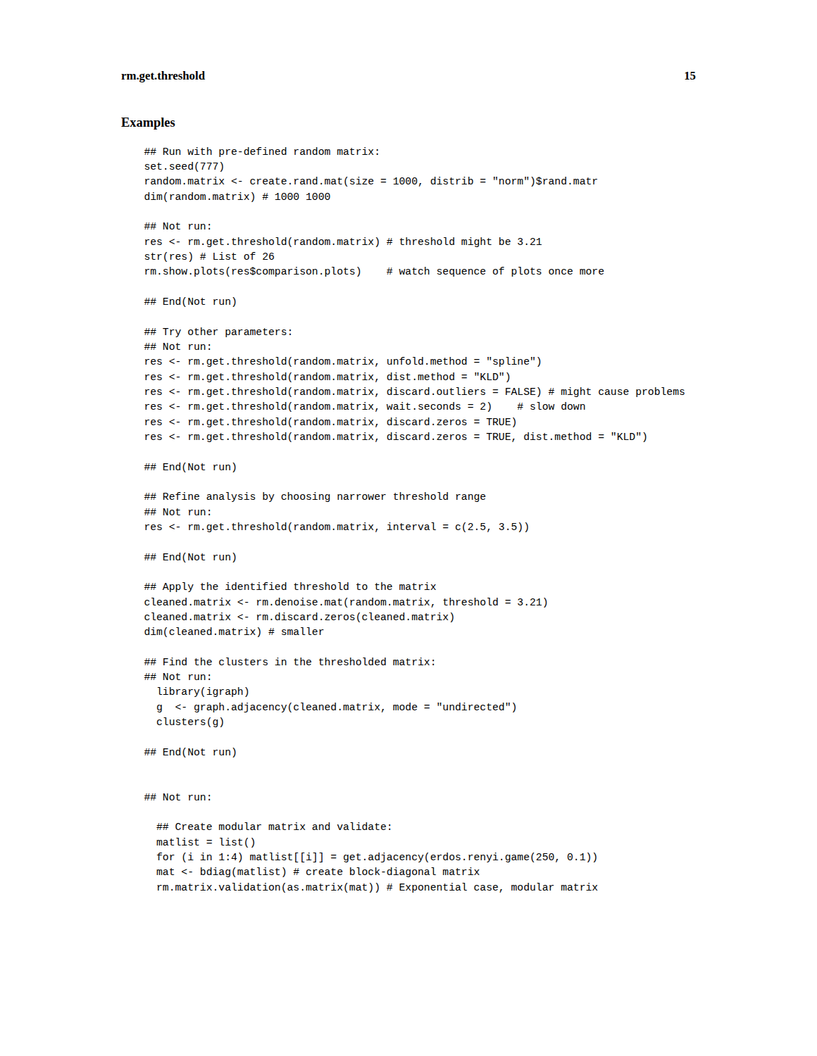rm.get.threshold 15
Examples
## Run with pre-defined random matrix:
set.seed(777)
random.matrix <- create.rand.mat(size = 1000, distrib = "norm")$rand.matr
dim(random.matrix) # 1000 1000

## Not run:
res <- rm.get.threshold(random.matrix) # threshold might be 3.21
str(res) # List of 26
rm.show.plots(res$comparison.plots)    # watch sequence of plots once more

## End(Not run)

## Try other parameters:
## Not run:
res <- rm.get.threshold(random.matrix, unfold.method = "spline")
res <- rm.get.threshold(random.matrix, dist.method = "KLD")
res <- rm.get.threshold(random.matrix, discard.outliers = FALSE) # might cause problems
res <- rm.get.threshold(random.matrix, wait.seconds = 2)    # slow down
res <- rm.get.threshold(random.matrix, discard.zeros = TRUE)
res <- rm.get.threshold(random.matrix, discard.zeros = TRUE, dist.method = "KLD")

## End(Not run)

## Refine analysis by choosing narrower threshold range
## Not run:
res <- rm.get.threshold(random.matrix, interval = c(2.5, 3.5))

## End(Not run)

## Apply the identified threshold to the matrix
cleaned.matrix <- rm.denoise.mat(random.matrix, threshold = 3.21)
cleaned.matrix <- rm.discard.zeros(cleaned.matrix)
dim(cleaned.matrix) # smaller

## Find the clusters in the thresholded matrix:
## Not run:
  library(igraph)
  g  <- graph.adjacency(cleaned.matrix, mode = "undirected")
  clusters(g)

## End(Not run)


## Not run:

  ## Create modular matrix and validate:
  matlist = list()
  for (i in 1:4) matlist[[i]] = get.adjacency(erdos.renyi.game(250, 0.1))
  mat <- bdiag(matlist) # create block-diagonal matrix
  rm.matrix.validation(as.matrix(mat)) # Exponential case, modular matrix